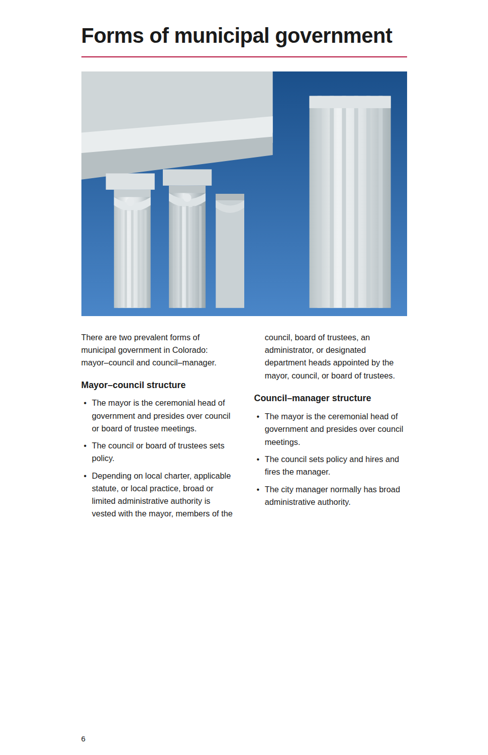Forms of municipal government
There are two prevalent forms of municipal government in Colorado: mayor–council and council–manager.
Mayor–council structure
The mayor is the ceremonial head of government and presides over council or board of trustee meetings.
The council or board of trustees sets policy.
Depending on local charter, applicable statute, or local practice, broad or limited administrative authority is vested with the mayor, members of the council, board of trustees, an administrator, or designated department heads appointed by the mayor, council, or board of trustees.
Council–manager structure
The mayor is the ceremonial head of government and presides over council meetings.
The council sets policy and hires and fires the manager.
The city manager normally has broad administrative authority.
6